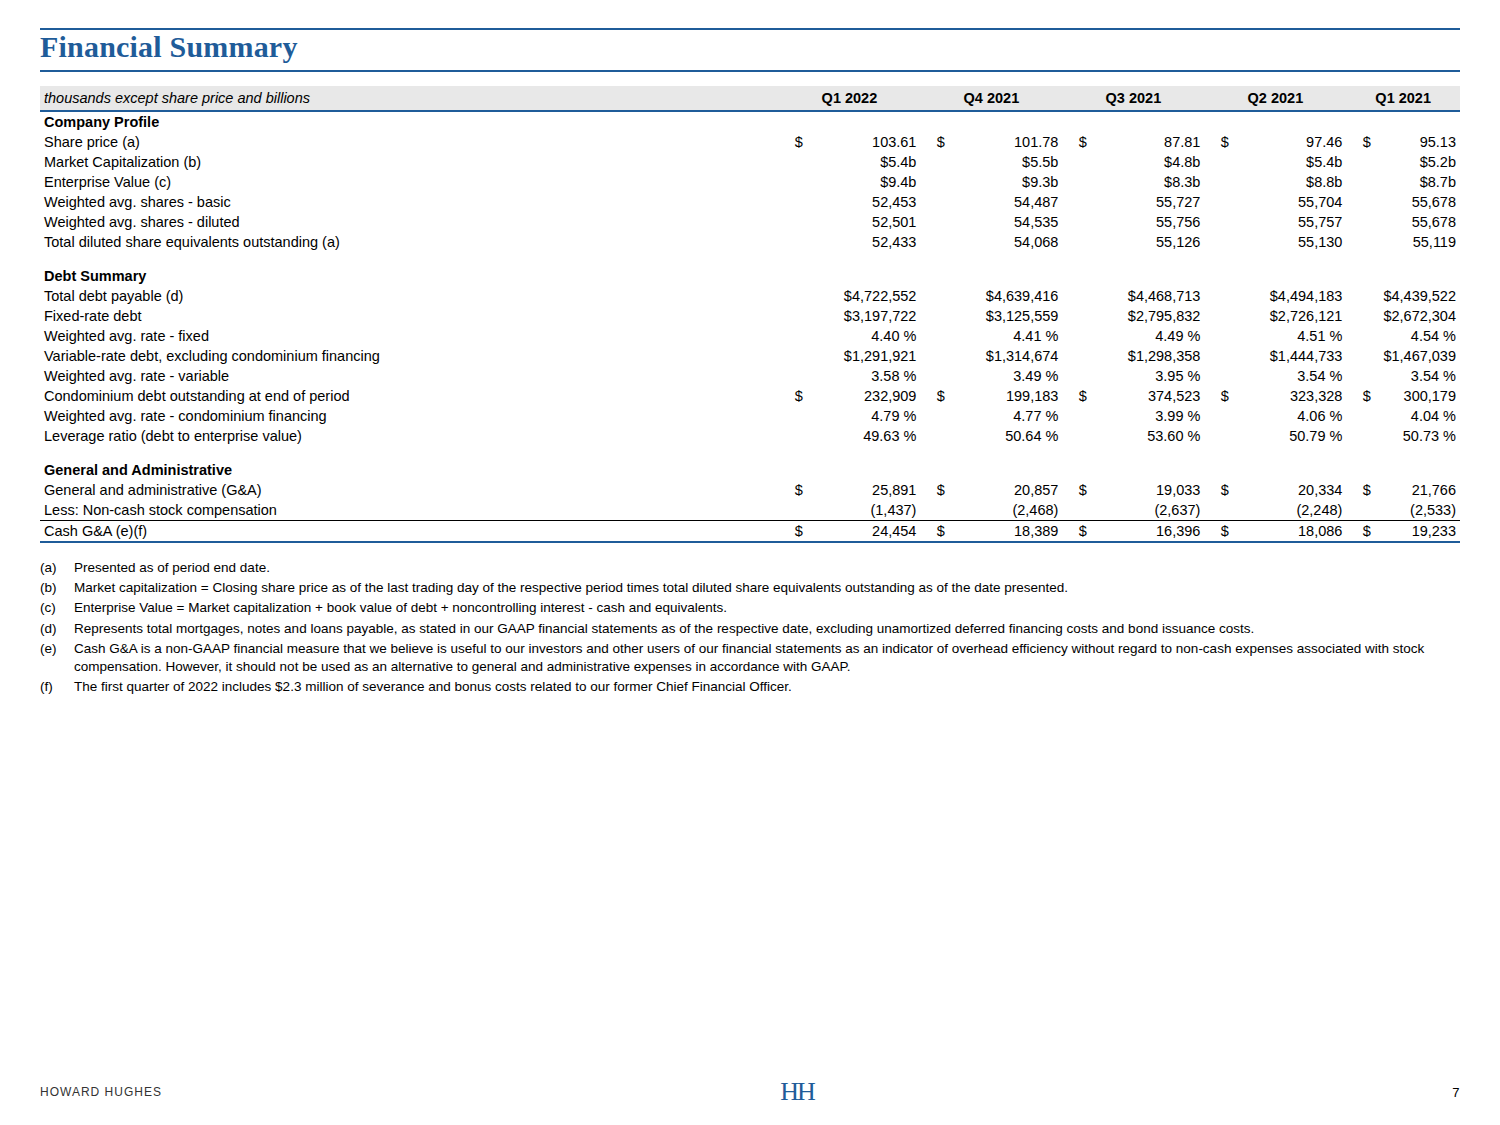Financial Summary
| thousands except share price and billions | Q1 2022 | Q4 2021 | Q3 2021 | Q2 2021 | Q1 2021 |
| --- | --- | --- | --- | --- | --- |
| Company Profile | |
| Share price (a) | $ | 103.61 | $ | 101.78 | $ | 87.81 | $ | 97.46 | $ | 95.13 |
| Market Capitalization (b) | | $5.4b | | $5.5b | | $4.8b | | $5.4b | | $5.2b |
| Enterprise Value (c) | | $9.4b | | $9.3b | | $8.3b | | $8.8b | | $8.7b |
| Weighted avg. shares - basic | | 52,453 | | 54,487 | | 55,727 | | 55,704 | | 55,678 |
| Weighted avg. shares - diluted | | 52,501 | | 54,535 | | 55,756 | | 55,757 | | 55,678 |
| Total diluted share equivalents outstanding (a) | | 52,433 | | 54,068 | | 55,126 | | 55,130 | | 55,119 |
| Debt Summary | |
| Total debt payable (d) | | $4,722,552 | | $4,639,416 | | $4,468,713 | | $4,494,183 | | $4,439,522 |
| Fixed-rate debt | | $3,197,722 | | $3,125,559 | | $2,795,832 | | $2,726,121 | | $2,672,304 |
| Weighted avg. rate - fixed | | 4.40 % | | 4.41 % | | 4.49 % | | 4.51 % | | 4.54 % |
| Variable-rate debt, excluding condominium financing | | $1,291,921 | | $1,314,674 | | $1,298,358 | | $1,444,733 | | $1,467,039 |
| Weighted avg. rate - variable | | 3.58 % | | 3.49 % | | 3.95 % | | 3.54 % | | 3.54 % |
| Condominium debt outstanding at end of period | $ | 232,909 | $ | 199,183 | $ | 374,523 | $ | 323,328 | $ | 300,179 |
| Weighted avg. rate - condominium financing | | 4.79 % | | 4.77 % | | 3.99 % | | 4.06 % | | 4.04 % |
| Leverage ratio (debt to enterprise value) | | 49.63 % | | 50.64 % | | 53.60 % | | 50.79 % | | 50.73 % |
| General and Administrative | |
| General and administrative (G&A) | $ | 25,891 | $ | 20,857 | $ | 19,033 | $ | 20,334 | $ | 21,766 |
| Less: Non-cash stock compensation | | (1,437) | | (2,468) | | (2,637) | | (2,248) | | (2,533) |
| Cash G&A (e)(f) | $ | 24,454 | $ | 18,389 | $ | 16,396 | $ | 18,086 | $ | 19,233 |
(a)
Presented as of period end date.
(b)
Market capitalization = Closing share price as of the last trading day of the respective period times total diluted share equivalents outstanding as of the date presented.
(c)
Enterprise Value = Market capitalization + book value of debt + noncontrolling interest - cash and equivalents.
(d)
Represents total mortgages, notes and loans payable, as stated in our GAAP financial statements as of the respective date, excluding unamortized deferred financing costs and bond issuance costs.
(e)
Cash G&A is a non-GAAP financial measure that we believe is useful to our investors and other users of our financial statements as an indicator of overhead efficiency without regard to non-cash expenses associated with stock compensation. However, it should not be used as an alternative to general and administrative expenses in accordance with GAAP.
(f)
The first quarter of 2022 includes $2.3 million of severance and bonus costs related to our former Chief Financial Officer.
HOWARD HUGHES
HH
7